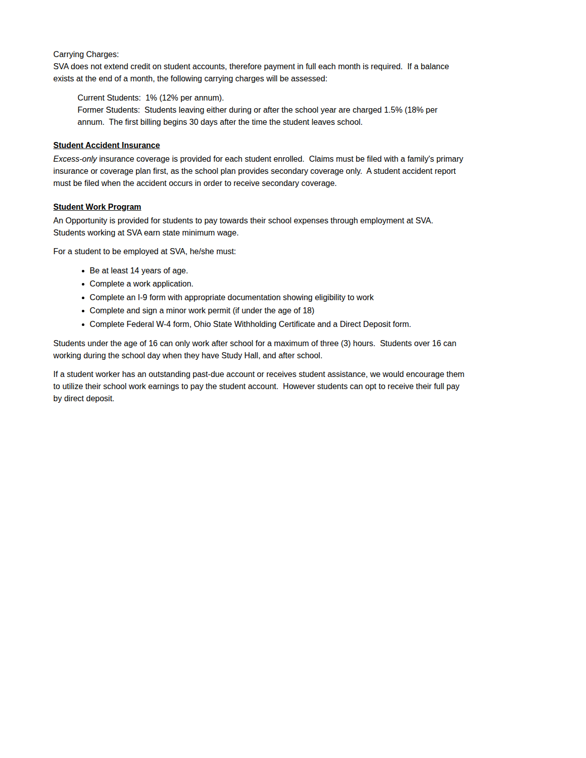Carrying Charges:
SVA does not extend credit on student accounts, therefore payment in full each month is required. If a balance exists at the end of a month, the following carrying charges will be assessed:
Current Students: 1% (12% per annum).
Former Students: Students leaving either during or after the school year are charged 1.5% (18% per annum. The first billing begins 30 days after the time the student leaves school.
Student Accident Insurance
Excess-only insurance coverage is provided for each student enrolled. Claims must be filed with a family's primary insurance or coverage plan first, as the school plan provides secondary coverage only. A student accident report must be filed when the accident occurs in order to receive secondary coverage.
Student Work Program
An Opportunity is provided for students to pay towards their school expenses through employment at SVA. Students working at SVA earn state minimum wage.
For a student to be employed at SVA, he/she must:
Be at least 14 years of age.
Complete a work application.
Complete an I-9 form with appropriate documentation showing eligibility to work
Complete and sign a minor work permit (if under the age of 18)
Complete Federal W-4 form, Ohio State Withholding Certificate and a Direct Deposit form.
Students under the age of 16 can only work after school for a maximum of three (3) hours. Students over 16 can working during the school day when they have Study Hall, and after school.
If a student worker has an outstanding past-due account or receives student assistance, we would encourage them to utilize their school work earnings to pay the student account. However students can opt to receive their full pay by direct deposit.